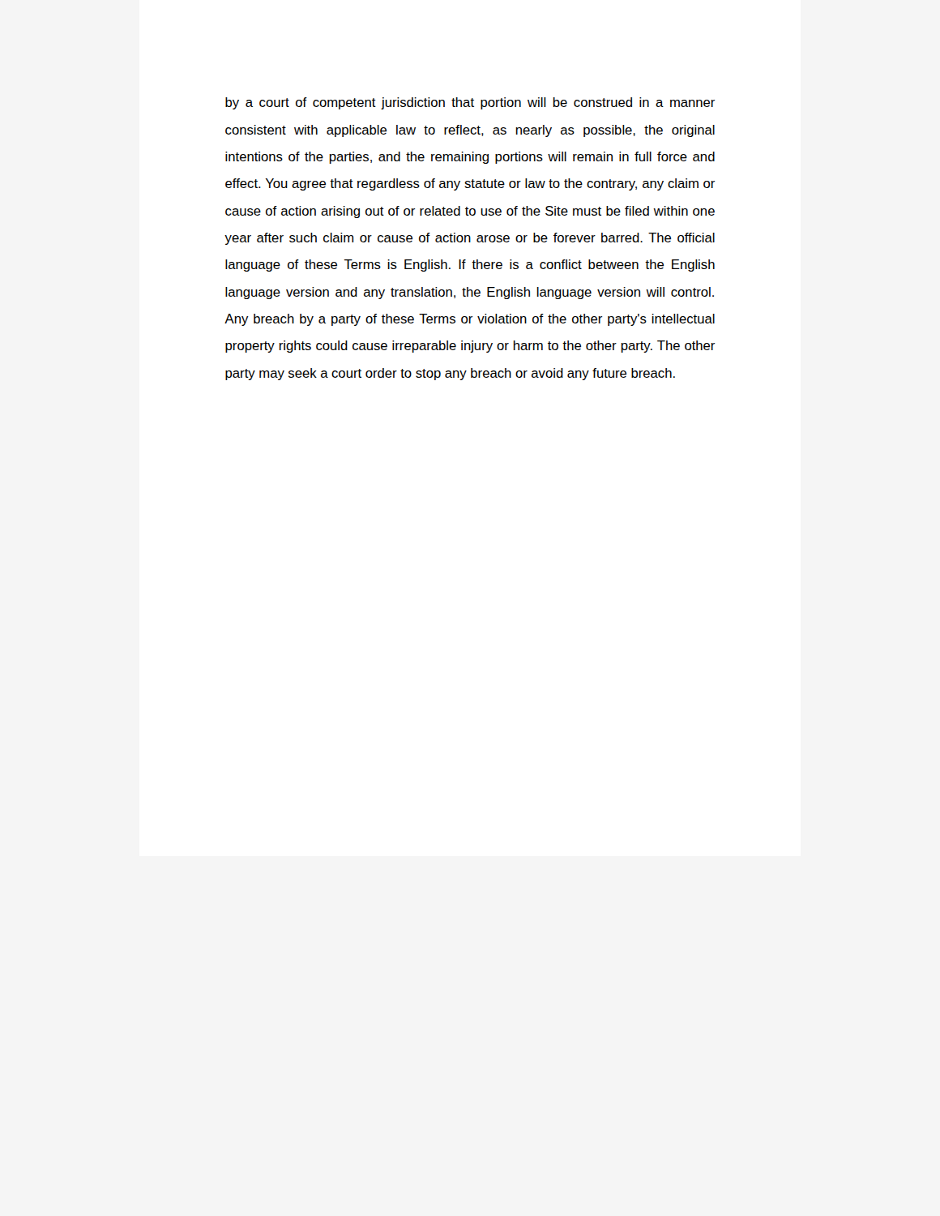by a court of competent jurisdiction that portion will be construed in a manner consistent with applicable law to reflect, as nearly as possible, the original intentions of the parties, and the remaining portions will remain in full force and effect. You agree that regardless of any statute or law to the contrary, any claim or cause of action arising out of or related to use of the Site must be filed within one year after such claim or cause of action arose or be forever barred. The official language of these Terms is English. If there is a conflict between the English language version and any translation, the English language version will control. Any breach by a party of these Terms or violation of the other party's intellectual property rights could cause irreparable injury or harm to the other party. The other party may seek a court order to stop any breach or avoid any future breach.